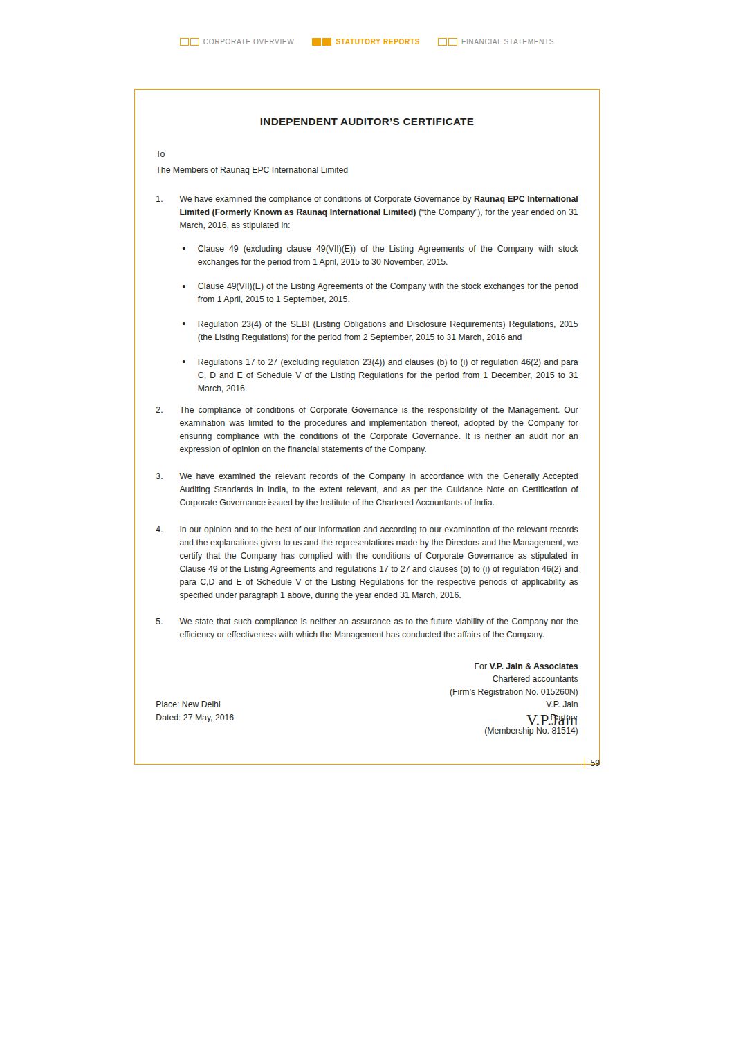CORPORATE OVERVIEW STATUTORY REPORTS FINANCIAL STATEMENTS
INDEPENDENT AUDITOR’S CERTIFICATE
To
The Members of Raunaq EPC International Limited
We have examined the compliance of conditions of Corporate Governance by Raunaq EPC International Limited (Formerly Known as Raunaq International Limited) (“the Company”), for the year ended on 31 March, 2016, as stipulated in:
Clause 49 (excluding clause 49(VII)(E)) of the Listing Agreements of the Company with stock exchanges for the period from 1 April, 2015 to 30 November, 2015.
Clause 49(VII)(E) of the Listing Agreements of the Company with the stock exchanges for the period from 1 April, 2015 to 1 September, 2015.
Regulation 23(4) of the SEBI (Listing Obligations and Disclosure Requirements) Regulations, 2015 (the Listing Regulations) for the period from 2 September, 2015 to 31 March, 2016 and
Regulations 17 to 27 (excluding regulation 23(4)) and clauses (b) to (i) of regulation 46(2) and para C, D and E of Schedule V of the Listing Regulations for the period from 1 December, 2015 to 31 March, 2016.
The compliance of conditions of Corporate Governance is the responsibility of the Management. Our examination was limited to the procedures and implementation thereof, adopted by the Company for ensuring compliance with the conditions of the Corporate Governance. It is neither an audit nor an expression of opinion on the financial statements of the Company.
We have examined the relevant records of the Company in accordance with the Generally Accepted Auditing Standards in India, to the extent relevant, and as per the Guidance Note on Certification of Corporate Governance issued by the Institute of the Chartered Accountants of India.
In our opinion and to the best of our information and according to our examination of the relevant records and the explanations given to us and the representations made by the Directors and the Management, we certify that the Company has complied with the conditions of Corporate Governance as stipulated in Clause 49 of the Listing Agreements and regulations 17 to 27 and clauses (b) to (i) of regulation 46(2) and para C,D and E of Schedule V of the Listing Regulations for the respective periods of applicability as specified under paragraph 1 above, during the year ended 31 March, 2016.
We state that such compliance is neither an assurance as to the future viability of the Company nor the efficiency or effectiveness with which the Management has conducted the affairs of the Company.
For V.P. Jain & Associates
Chartered accountants
(Firm’s Registration No. 015260N)
V.P.Jain
Place: New Delhi
Dated: 27 May, 2016
V.P. Jain
Partner
(Membership No. 81514)
59